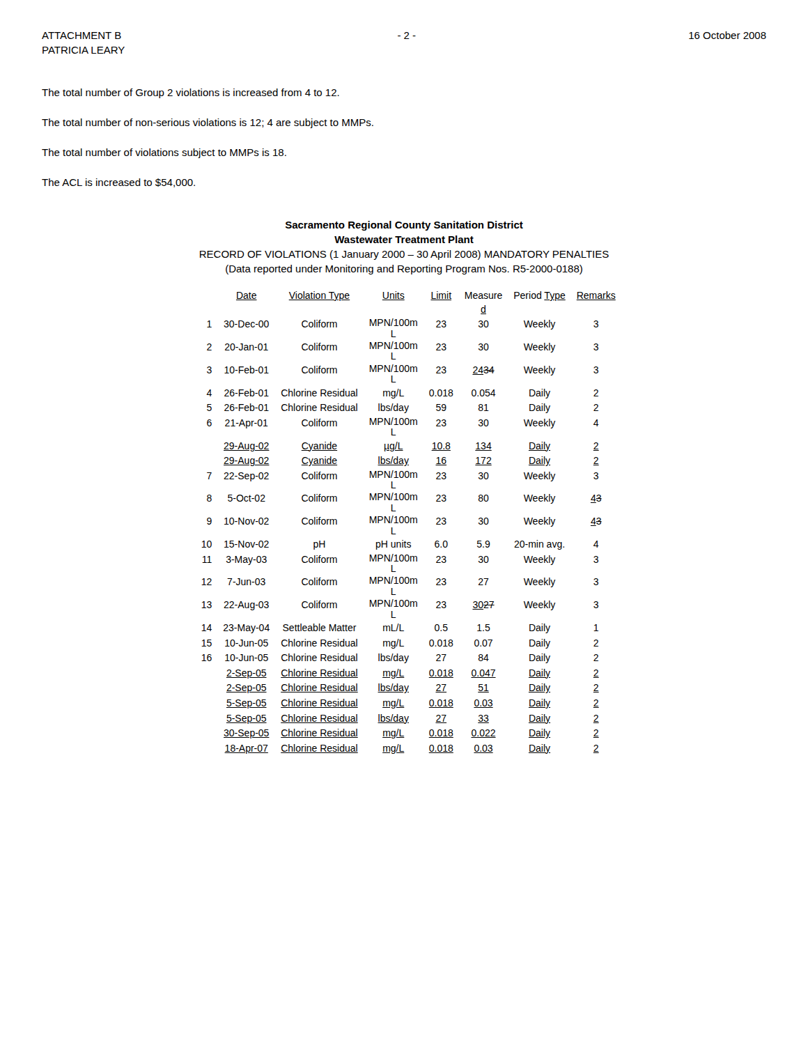ATTACHMENT B
PATRICIA LEARY
- 2 -
16 October 2008
The total number of Group 2 violations is increased from 4 to 12.
The total number of non-serious violations is 12; 4 are subject to MMPs.
The total number of violations subject to MMPs is 18.
The ACL is increased to $54,000.
Sacramento Regional County Sanitation District
Wastewater Treatment Plant
RECORD OF VIOLATIONS (1 January 2000 – 30 April 2008) MANDATORY PENALTIES
(Data reported under Monitoring and Reporting Program Nos. R5-2000-0188)
| | Date | Violation Type | Units | Limit | Measure d | Period Type | Remarks |
| --- | --- | --- | --- | --- | --- | --- | --- |
| 1 | 30-Dec-00 | Coliform | MPN/100m L | 23 | 30 | Weekly | 3 |
| 2 | 20-Jan-01 | Coliform | MPN/100m L | 23 | 30 | Weekly | 3 |
| 3 | 10-Feb-01 | Coliform | MPN/100m L | 23 | 24 34 | Weekly | 3 |
| 4 | 26-Feb-01 | Chlorine Residual | mg/L | 0.018 | 0.054 | Daily | 2 |
| 5 | 26-Feb-01 | Chlorine Residual | lbs/day | 59 | 81 | Daily | 2 |
| 6 | 21-Apr-01 | Coliform | MPN/100m L | 23 | 30 | Weekly | 4 |
| | 29-Aug-02 | Cyanide | µg/L | 10.8 | 134 | Daily | 2 |
| | 29-Aug-02 | Cyanide | lbs/day | 16 | 172 | Daily | 2 |
| 7 | 22-Sep-02 | Coliform | MPN/100m L | 23 | 30 | Weekly | 3 |
| 8 | 5-Oct-02 | Coliform | MPN/100m L | 23 | 80 | Weekly | 4 3 |
| 9 | 10-Nov-02 | Coliform | MPN/100m L | 23 | 30 | Weekly | 4 3 |
| 10 | 15-Nov-02 | pH | pH units | 6.0 | 5.9 | 20-min avg. | 4 |
| 11 | 3-May-03 | Coliform | MPN/100m L | 23 | 30 | Weekly | 3 |
| 12 | 7-Jun-03 | Coliform | MPN/100m L | 23 | 27 | Weekly | 3 |
| 13 | 22-Aug-03 | Coliform | MPN/100m L | 23 | 30 27 | Weekly | 3 |
| 14 | 23-May-04 | Settleable Matter | mL/L | 0.5 | 1.5 | Daily | 1 |
| 15 | 10-Jun-05 | Chlorine Residual | mg/L | 0.018 | 0.07 | Daily | 2 |
| 16 | 10-Jun-05 | Chlorine Residual | lbs/day | 27 | 84 | Daily | 2 |
| | 2-Sep-05 | Chlorine Residual | mg/L | 0.018 | 0.047 | Daily | 2 |
| | 2-Sep-05 | Chlorine Residual | lbs/day | 27 | 51 | Daily | 2 |
| | 5-Sep-05 | Chlorine Residual | mg/L | 0.018 | 0.03 | Daily | 2 |
| | 5-Sep-05 | Chlorine Residual | lbs/day | 27 | 33 | Daily | 2 |
| | 30-Sep-05 | Chlorine Residual | mg/L | 0.018 | 0.022 | Daily | 2 |
| | 18-Apr-07 | Chlorine Residual | mg/L | 0.018 | 0.03 | Daily | 2 |